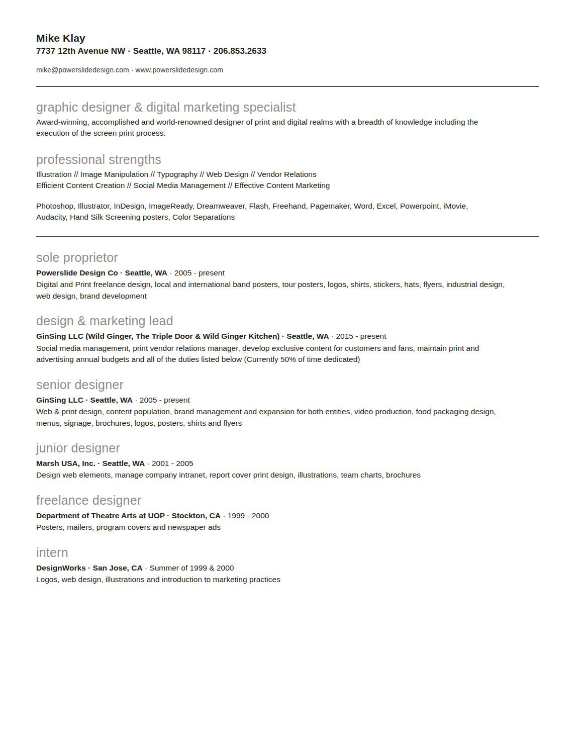Mike Klay
7737 12th Avenue NW · Seattle, WA 98117 · 206.853.2633
mike@powerslidedesign.com · www.powerslidedesign.com
graphic designer & digital marketing specialist
Award-winning, accomplished and world-renowned designer of print and digital realms with a breadth of knowledge including the execution of the screen print process.
professional strengths
Illustration // Image Manipulation // Typography // Web Design // Vendor Relations
Efficient Content Creation // Social Media Management // Effective Content Marketing
Photoshop, Illustrator, InDesign, ImageReady, Dreamweaver, Flash, Freehand, Pagemaker, Word, Excel, Powerpoint, iMovie, Audacity, Hand Silk Screening posters, Color Separations
sole proprietor
Powerslide Design Co · Seattle, WA · 2005 - present
Digital and Print freelance design, local and international band posters, tour posters, logos, shirts, stickers, hats, flyers, industrial design, web design, brand development
design & marketing lead
GinSing LLC (Wild Ginger, The Triple Door & Wild Ginger Kitchen) · Seattle, WA · 2015 - present
Social media management, print vendor relations manager, develop exclusive content for customers and fans, maintain print and advertising annual budgets and all of the duties listed below (Currently 50% of time dedicated)
senior designer
GinSing LLC · Seattle, WA · 2005 - present
Web & print design, content population, brand management and expansion for both entities, video production, food packaging design, menus, signage, brochures, logos, posters, shirts and flyers
junior designer
Marsh USA, Inc. · Seattle, WA · 2001 - 2005
Design web elements, manage company intranet, report cover print design, illustrations, team charts, brochures
freelance designer
Department of Theatre Arts at UOP · Stockton, CA · 1999 - 2000
Posters, mailers, program covers and newspaper ads
intern
DesignWorks · San Jose, CA · Summer of 1999 & 2000
Logos, web design, illustrations and introduction to marketing practices